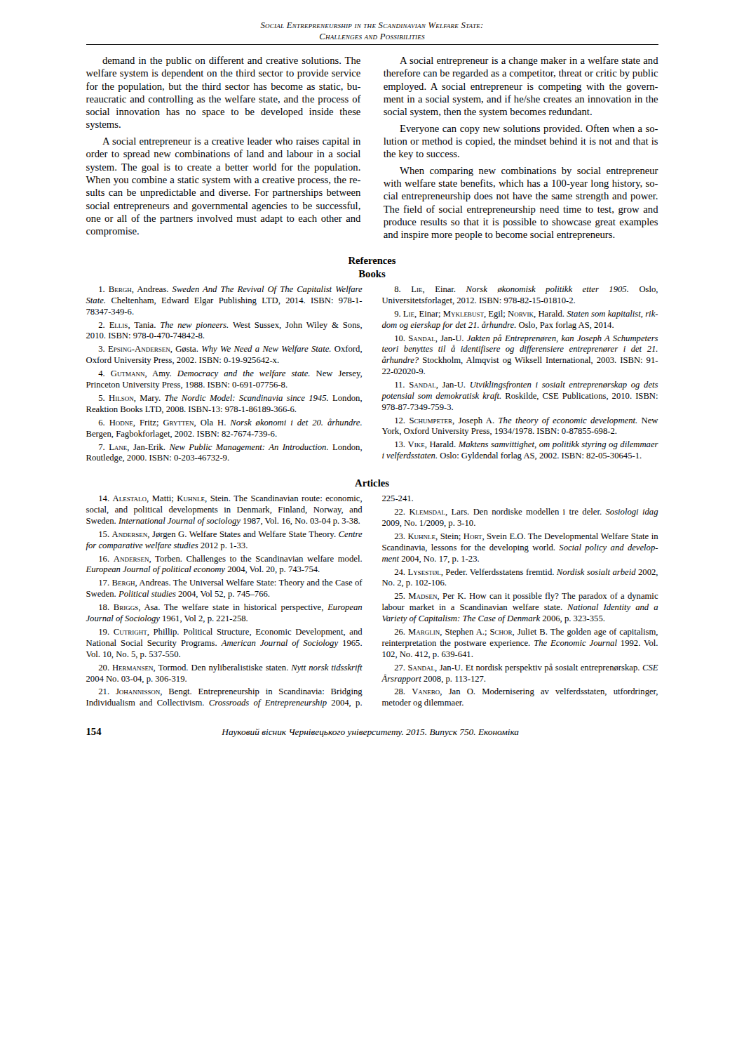Social Entrepreneurship in the Scandinavian Welfare State:
Challenges and Possibilities
demand in the public on different and creative solutions. The welfare system is dependent on the third sector to provide service for the population, but the third sector has become as static, bureaucratic and controlling as the welfare state, and the process of social innovation has no space to be developed inside these systems.
A social entrepreneur is a creative leader who raises capital in order to spread new combinations of land and labour in a social system. The goal is to create a better world for the population. When you combine a static system with a creative process, the results can be unpredictable and diverse. For partnerships between social entrepreneurs and governmental agencies to be successful, one or all of the partners involved must adapt to each other and compromise.
A social entrepreneur is a change maker in a welfare state and therefore can be regarded as a competitor, threat or critic by public employed. A social entrepreneur is competing with the government in a social system, and if he/she creates an innovation in the social system, then the system becomes redundant.
Everyone can copy new solutions provided. Often when a solution or method is copied, the mindset behind it is not and that is the key to success.
When comparing new combinations by social entrepreneur with welfare state benefits, which has a 100-year long history, social entrepreneurship does not have the same strength and power. The field of social entrepreneurship need time to test, grow and produce results so that it is possible to showcase great examples and inspire more people to become social entrepreneurs.
References
Books
1. Bergh, Andreas. Sweden And The Revival Of The Capitalist Welfare State. Cheltenham, Edward Elgar Publishing LTD, 2014. ISBN: 978-1-78347-349-6.
2. Ellis, Tania. The new pioneers. West Sussex, John Wiley & Sons, 2010. ISBN: 978-0-470-74842-8.
3. Epsing-Andersen, Gøsta. Why We Need a New Welfare State. Oxford, Oxford University Press, 2002. ISBN: 0-19-925642-x.
4. Gutmann, Amy. Democracy and the welfare state. New Jersey, Princeton University Press, 1988. ISBN: 0-691-07756-8.
5. Hilson, Mary. The Nordic Model: Scandinavia since 1945. London, Reaktion Books LTD, 2008. ISBN-13: 978-1-86189-366-6.
6. Hodne, Fritz; Grytten, Ola H. Norsk økonomi i det 20. århundre. Bergen, Fagbokforlaget, 2002. ISBN: 82-7674-739-6.
7. Lane, Jan-Erik. New Public Management: An Introduction. London, Routledge, 2000. ISBN: 0-203-46732-9.
8. Lie, Einar. Norsk økonomisk politikk etter 1905. Oslo, Universitetsforlaget, 2012. ISBN: 978-82-15-01810-2.
9. Lie, Einar; Myklebust, Egil; Norvik, Harald. Staten som kapitalist, rikdom og eierskap for det 21. århundre. Oslo, Pax forlag AS, 2014.
10. Sandal, Jan-U. Jakten på Entreprenøren, kan Joseph A Schumpeters teori benyttes til å identifisere og differensiere entreprenører i det 21. århundre? Stockholm, Almqvist og Wiksell International, 2003. ISBN: 91-22-02020-9.
11. Sandal, Jan-U. Utviklingsfronten i sosialt entreprenørskap og dets potensial som demokratisk kraft. Roskilde, CSE Publications, 2010. ISBN: 978-87-7349-759-3.
12. Schumpeter, Joseph A. The theory of economic development. New York, Oxford University Press, 1934/1978. ISBN: 0-87855-698-2.
13. Vike, Harald. Maktens samvittighet, om politikk styring og dilemmaer i velferdsstaten. Oslo: Gyldendal forlag AS, 2002. ISBN: 82-05-30645-1.
Articles
14. Alestalo, Matti; Kuhnle, Stein. The Scandinavian route: economic, social, and political developments in Denmark, Finland, Norway, and Sweden. International Journal of sociology 1987, Vol. 16, No. 03-04 p. 3-38.
15. Andersen, Jørgen G. Welfare States and Welfare State Theory. Centre for comparative welfare studies 2012 p. 1-33.
16. Andersen, Torben. Challenges to the Scandinavian welfare model. European Journal of political economy 2004, Vol. 20, p. 743-754.
17. Bergh, Andreas. The Universal Welfare State: Theory and the Case of Sweden. Political studies 2004, Vol 52, p. 745–766.
18. Briggs, Asa. The welfare state in historical perspective, European Journal of Sociology 1961, Vol 2, p. 221-258.
19. Cutright, Phillip. Political Structure, Economic Development, and National Social Security Programs. American Journal of Sociology 1965. Vol. 10, No. 5, p. 537-550.
20. Hermansen, Tormod. Den nyliberalistiske staten. Nytt norsk tidsskrift 2004 No. 03-04, p. 306-319.
21. Johannisson, Bengt. Entrepreneurship in Scandinavia: Bridging Individualism and Collectivism. Crossroads of Entrepreneurship 2004, p. 225-241.
22. Klemsdal, Lars. Den nordiske modellen i tre deler. Sosiologi idag 2009, No. 1/2009, p. 3-10.
23. Kuhnle, Stein; Hort, Svein E.O. The Developmental Welfare State in Scandinavia, lessons for the developing world. Social policy and development 2004, No. 17, p. 1-23.
24. Lysestøl, Peder. Velferdsstatens fremtid. Nordisk sosialt arbeid 2002, No. 2, p. 102-106.
25. Madsen, Per K. How can it possible fly? The paradox of a dynamic labour market in a Scandinavian welfare state. National Identity and a Variety of Capitalism: The Case of Denmark 2006, p. 323-355.
26. Marglin, Stephen A.; Schor, Juliet B. The golden age of capitalism, reinterpretation the postware experience. The Economic Journal 1992. Vol. 102, No. 412, p. 639-641.
27. Sandal, Jan-U. Et nordisk perspektiv på sosialt entreprenørskap. CSE Årsrapport 2008, p. 113-127.
28. Vanebo, Jan O. Modernisering av velferdsstaten, utfordringer, metoder og dilemmaer.
154 Науковий вісник Чернівецького університету. 2015. Випуск 750. Економіка